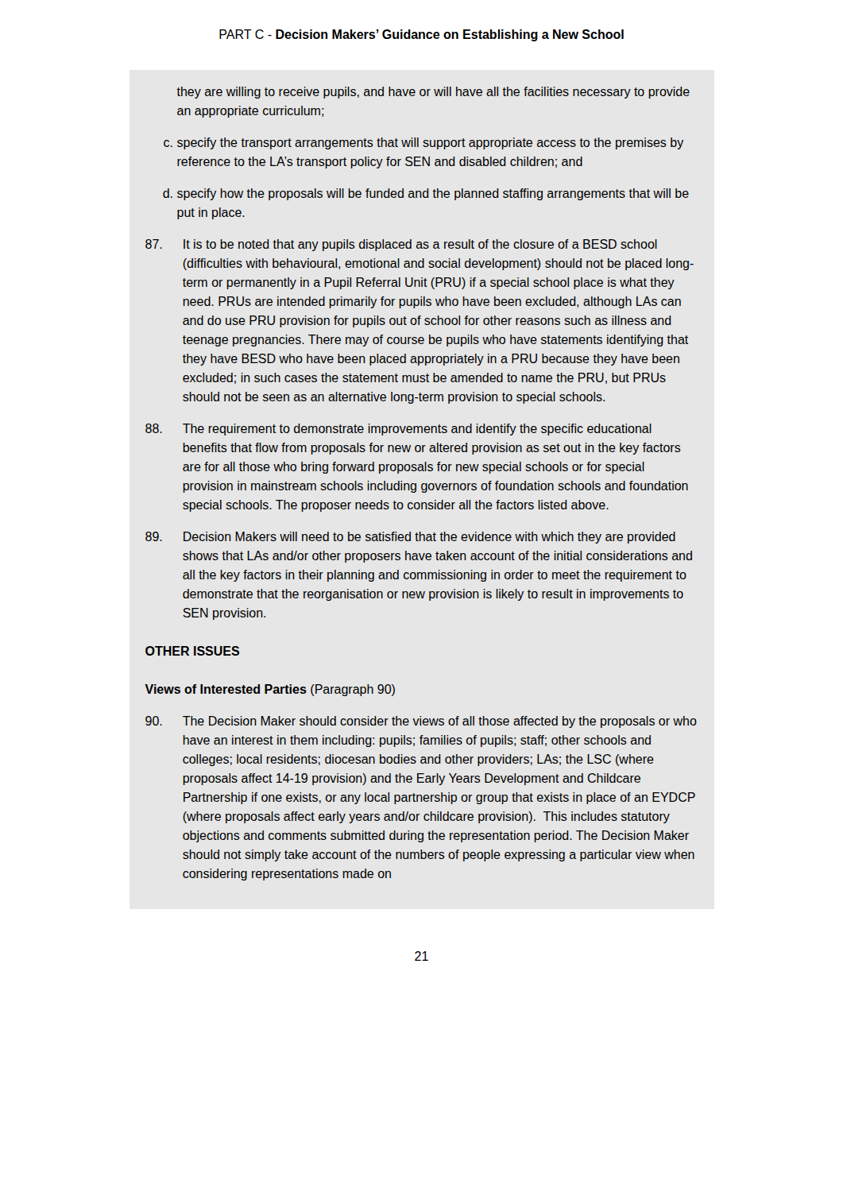PART C - Decision Makers’ Guidance on Establishing a New School
they are willing to receive pupils, and have or will have all the facilities necessary to provide an appropriate curriculum;
specify the transport arrangements that will support appropriate access to the premises by reference to the LA’s transport policy for SEN and disabled children; and
specify how the proposals will be funded and the planned staffing arrangements that will be put in place.
87. It is to be noted that any pupils displaced as a result of the closure of a BESD school (difficulties with behavioural, emotional and social development) should not be placed long-term or permanently in a Pupil Referral Unit (PRU) if a special school place is what they need. PRUs are intended primarily for pupils who have been excluded, although LAs can and do use PRU provision for pupils out of school for other reasons such as illness and teenage pregnancies. There may of course be pupils who have statements identifying that they have BESD who have been placed appropriately in a PRU because they have been excluded; in such cases the statement must be amended to name the PRU, but PRUs should not be seen as an alternative long-term provision to special schools.
88. The requirement to demonstrate improvements and identify the specific educational benefits that flow from proposals for new or altered provision as set out in the key factors are for all those who bring forward proposals for new special schools or for special provision in mainstream schools including governors of foundation schools and foundation special schools. The proposer needs to consider all the factors listed above.
89. Decision Makers will need to be satisfied that the evidence with which they are provided shows that LAs and/or other proposers have taken account of the initial considerations and all the key factors in their planning and commissioning in order to meet the requirement to demonstrate that the reorganisation or new provision is likely to result in improvements to SEN provision.
OTHER ISSUES
Views of Interested Parties (Paragraph 90)
90. The Decision Maker should consider the views of all those affected by the proposals or who have an interest in them including: pupils; families of pupils; staff; other schools and colleges; local residents; diocesan bodies and other providers; LAs; the LSC (where proposals affect 14-19 provision) and the Early Years Development and Childcare Partnership if one exists, or any local partnership or group that exists in place of an EYDCP (where proposals affect early years and/or childcare provision). This includes statutory objections and comments submitted during the representation period. The Decision Maker should not simply take account of the numbers of people expressing a particular view when considering representations made on
21